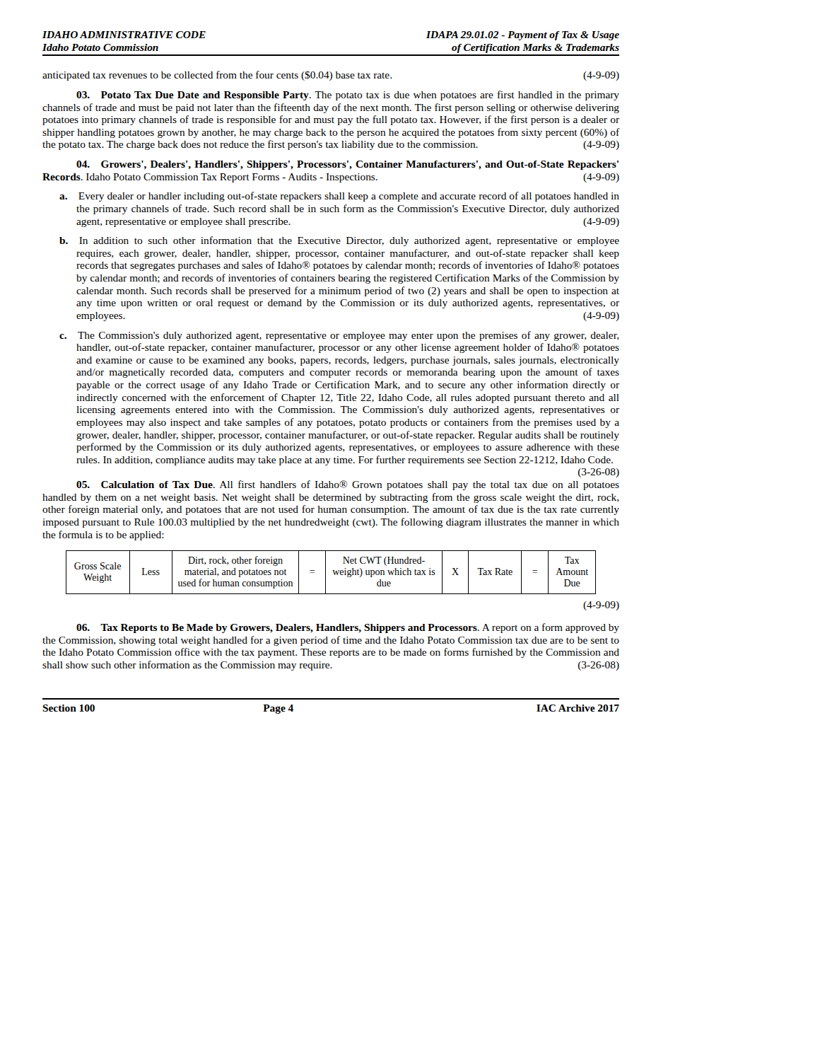| IDAHO ADMINISTRATIVE CODE | IDAPA 29.01.02 - Payment of Tax & Usage |
| Idaho Potato Commission | of Certification Marks & Trademarks |
anticipated tax revenues to be collected from the four cents ($0.04) base tax rate.(4-9-09)
03. Potato Tax Due Date and Responsible Party. The potato tax is due when potatoes are first handled in the primary channels of trade and must be paid not later than the fifteenth day of the next month. The first person selling or otherwise delivering potatoes into primary channels of trade is responsible for and must pay the full potato tax. However, if the first person is a dealer or shipper handling potatoes grown by another, he may charge back to the person he acquired the potatoes from sixty percent (60%) of the potato tax. The charge back does not reduce the first person's tax liability due to the commission.(4-9-09)
04. Growers', Dealers', Handlers', Shippers', Processors', Container Manufacturers', and Out-of-State Repackers' Records. Idaho Potato Commission Tax Report Forms - Audits - Inspections.(4-9-09)
a. Every dealer or handler including out-of-state repackers shall keep a complete and accurate record of all potatoes handled in the primary channels of trade. Such record shall be in such form as the Commission's Executive Director, duly authorized agent, representative or employee shall prescribe.(4-9-09)
b. In addition to such other information that the Executive Director, duly authorized agent, representative or employee requires, each grower, dealer, handler, shipper, processor, container manufacturer, and out-of-state repacker shall keep records that segregates purchases and sales of Idaho® potatoes by calendar month; records of inventories of Idaho® potatoes by calendar month; and records of inventories of containers bearing the registered Certification Marks of the Commission by calendar month. Such records shall be preserved for a minimum period of two (2) years and shall be open to inspection at any time upon written or oral request or demand by the Commission or its duly authorized agents, representatives, or employees.(4-9-09)
c. The Commission's duly authorized agent, representative or employee may enter upon the premises of any grower, dealer, handler, out-of-state repacker, container manufacturer, processor or any other license agreement holder of Idaho® potatoes and examine or cause to be examined any books, papers, records, ledgers, purchase journals, sales journals, electronically and/or magnetically recorded data, computers and computer records or memoranda bearing upon the amount of taxes payable or the correct usage of any Idaho Trade or Certification Mark, and to secure any other information directly or indirectly concerned with the enforcement of Chapter 12, Title 22, Idaho Code, all rules adopted pursuant thereto and all licensing agreements entered into with the Commission. The Commission's duly authorized agents, representatives or employees may also inspect and take samples of any potatoes, potato products or containers from the premises used by a grower, dealer, handler, shipper, processor, container manufacturer, or out-of-state repacker. Regular audits shall be routinely performed by the Commission or its duly authorized agents, representatives, or employees to assure adherence with these rules. In addition, compliance audits may take place at any time. For further requirements see Section 22-1212, Idaho Code.(3-26-08)
05. Calculation of Tax Due. All first handlers of Idaho® Grown potatoes shall pay the total tax due on all potatoes handled by them on a net weight basis. Net weight shall be determined by subtracting from the gross scale weight the dirt, rock, other foreign material only, and potatoes that are not used for human consumption. The amount of tax due is the tax rate currently imposed pursuant to Rule 100.03 multiplied by the net hundredweight (cwt). The following diagram illustrates the manner in which the formula is to be applied:
| Gross Scale Weight | Less | Dirt, rock, other foreign material, and potatoes not used for human consumption | = | Net CWT (Hundred-weight) upon which tax is due | X | Tax Rate | = | Tax Amount Due |
(4-9-09)
06. Tax Reports to Be Made by Growers, Dealers, Handlers, Shippers and Processors. A report on a form approved by the Commission, showing total weight handled for a given period of time and the Idaho Potato Commission tax due are to be sent to the Idaho Potato Commission office with the tax payment. These reports are to be made on forms furnished by the Commission and shall show such other information as the Commission may require.(3-26-08)
| Section 100 | Page 4 | IAC Archive 2017 |